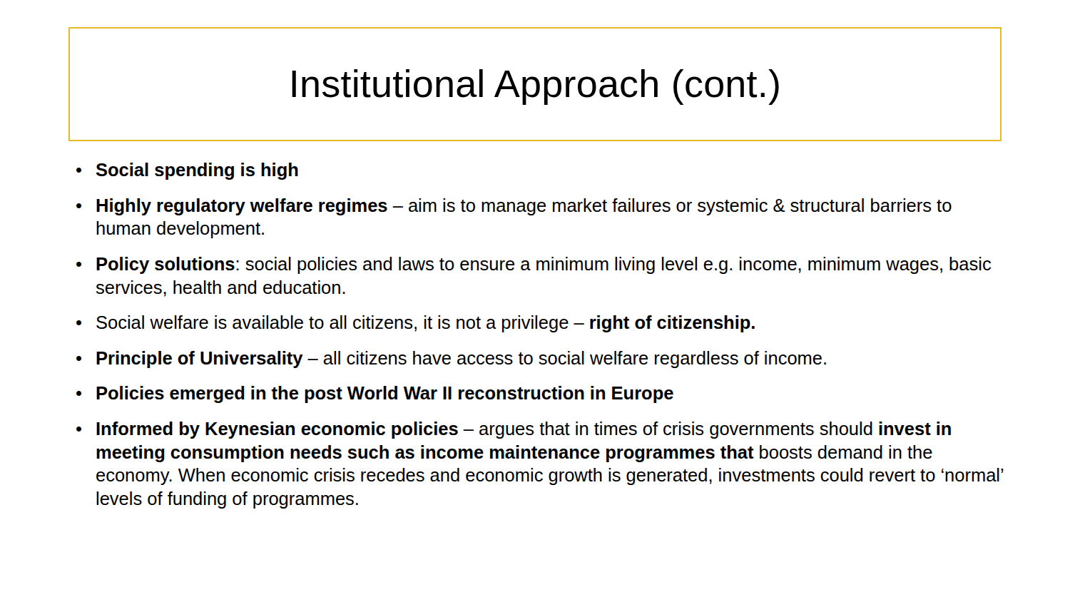Institutional Approach (cont.)
Social spending is high
Highly regulatory welfare regimes – aim is to manage market failures or systemic & structural barriers to human development.
Policy solutions: social policies and laws to ensure a minimum living level e.g. income, minimum wages, basic services, health and education.
Social welfare is available to all citizens, it is not a privilege – right of citizenship.
Principle of Universality – all citizens have access to social welfare regardless of income.
Policies emerged in the post World War II reconstruction in Europe
Informed by Keynesian economic policies – argues that in times of crisis governments should invest in meeting consumption needs such as income maintenance programmes that boosts demand in the economy. When economic crisis recedes and economic growth is generated, investments could revert to ‘normal’ levels of funding of programmes.